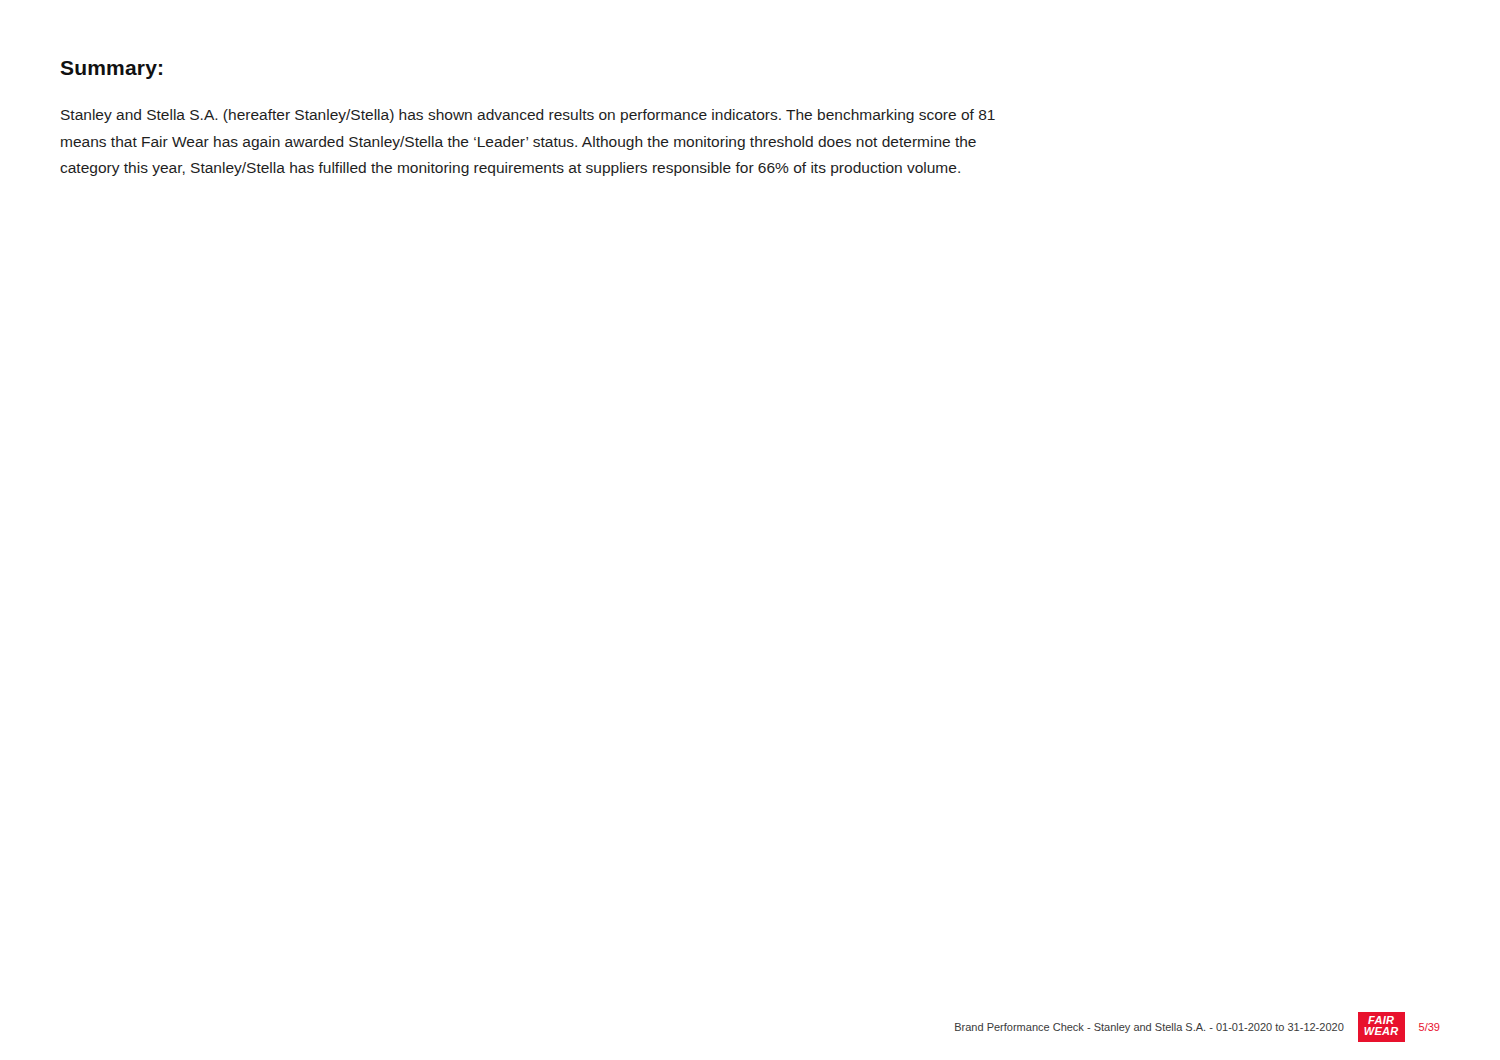Summary:
Stanley and Stella S.A. (hereafter Stanley/Stella) has shown advanced results on performance indicators. The benchmarking score of 81 means that Fair Wear has again awarded Stanley/Stella the ‘Leader’ status. Although the monitoring threshold does not determine the category this year, Stanley/Stella has fulfilled the monitoring requirements at suppliers responsible for 66% of its production volume.
Brand Performance Check - Stanley and Stella S.A. - 01-01-2020 to 31-12-2020 FAIR
WEAR 5/39